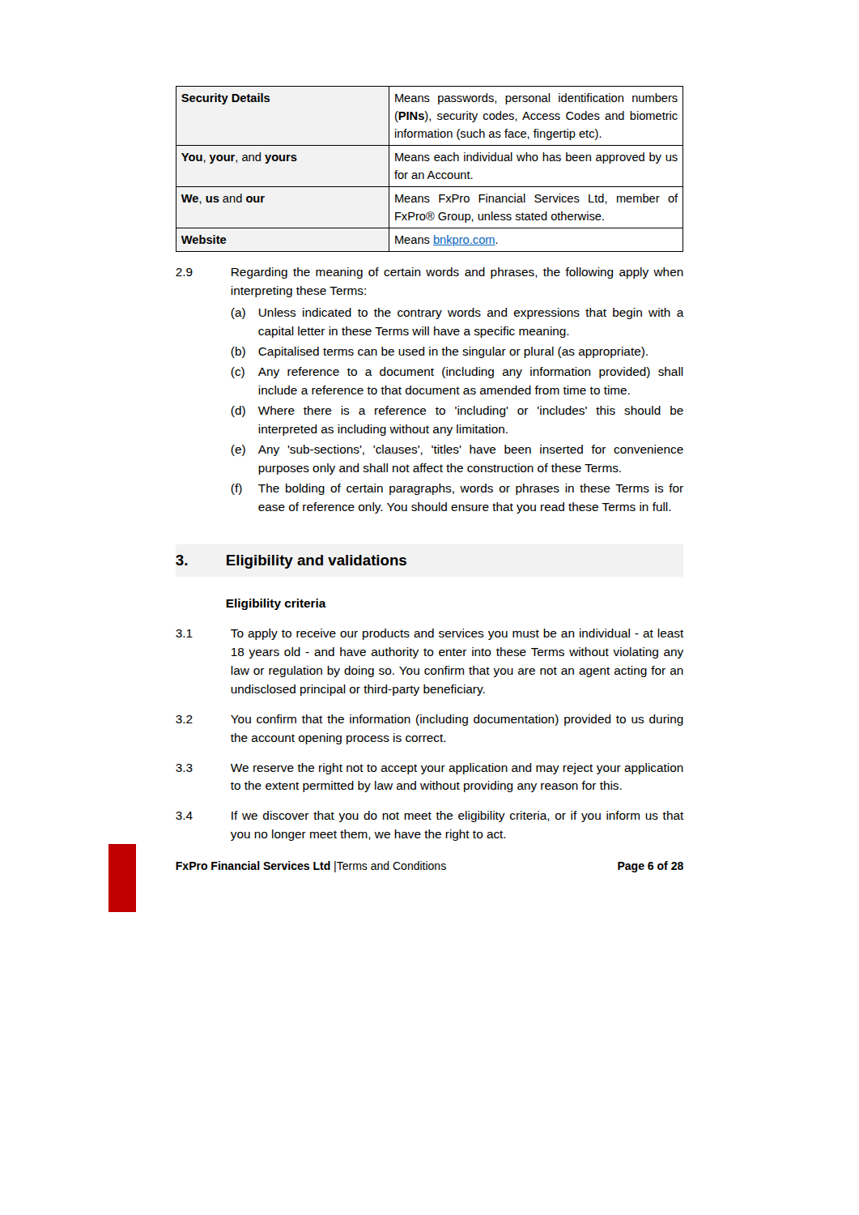| Security Details | Means passwords, personal identification numbers ( PINs ), security codes, Access Codes and biometric information (such as face, fingertip etc). |
| You , your , and yours | Means each individual who has been approved by us for an Account. |
| We , us and our | Means FxPro Financial Services Ltd, member of FxPro® Group, unless stated otherwise. |
| Website | Means bnkpro.com . |
2.9
Regarding the meaning of certain words and phrases, the following apply when interpreting these Terms:
(a) Unless indicated to the contrary words and expressions that begin with a capital letter in these Terms will have a specific meaning.
(b) Capitalised terms can be used in the singular or plural (as appropriate).
(c) Any reference to a document (including any information provided) shall include a reference to that document as amended from time to time.
(d) Where there is a reference to 'including' or 'includes' this should be interpreted as including without any limitation.
(e) Any 'sub-sections', 'clauses', 'titles' have been inserted for convenience purposes only and shall not affect the construction of these Terms.
(f) The bolding of certain paragraphs, words or phrases in these Terms is for ease of reference only. You should ensure that you read these Terms in full.
3. Eligibility and validations
Eligibility criteria
3.1
To apply to receive our products and services you must be an individual - at least 18 years old - and have authority to enter into these Terms without violating any law or regulation by doing so. You confirm that you are not an agent acting for an undisclosed principal or third-party beneficiary.
3.2
You confirm that the information (including documentation) provided to us during the account opening process is correct.
3.3
We reserve the right not to accept your application and may reject your application to the extent permitted by law and without providing any reason for this.
3.4
If we discover that you do not meet the eligibility criteria, or if you inform us that you no longer meet them, we have the right to act.
FxPro Financial Services Ltd |Terms and Conditions
Page 6 of 28